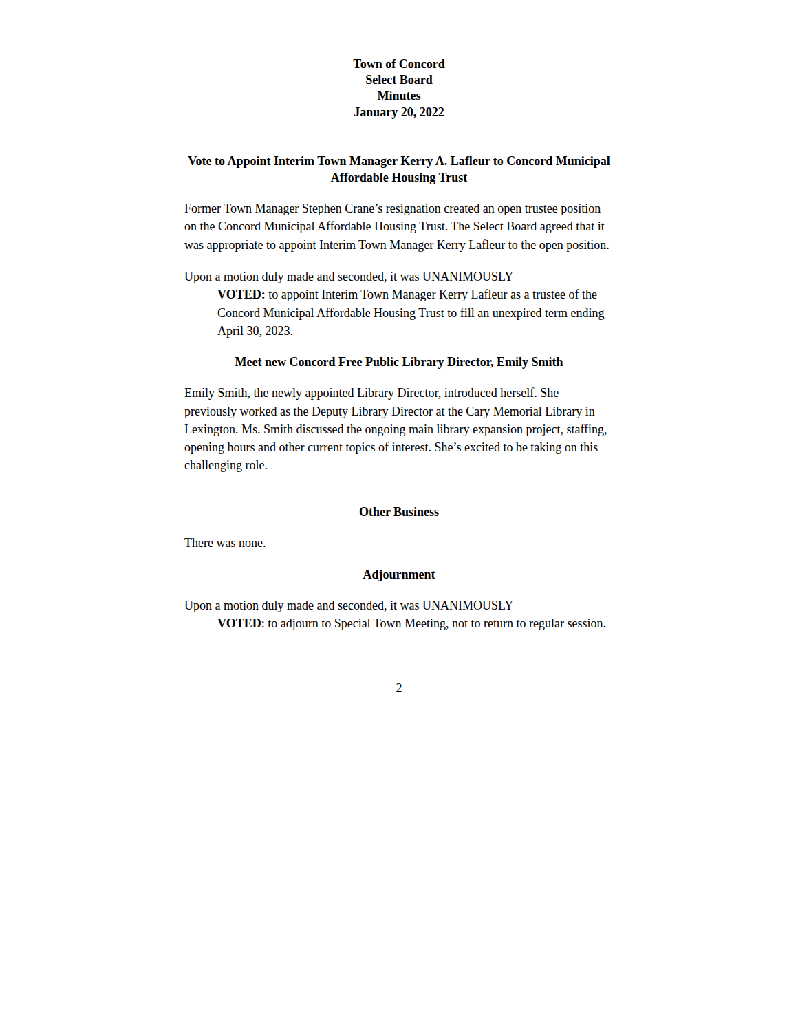Town of Concord
Select Board
Minutes
January 20, 2022
Vote to Appoint Interim Town Manager Kerry A. Lafleur to Concord Municipal Affordable Housing Trust
Former Town Manager Stephen Crane’s resignation created an open trustee position on the Concord Municipal Affordable Housing Trust. The Select Board agreed that it was appropriate to appoint Interim Town Manager Kerry Lafleur to the open position.
Upon a motion duly made and seconded, it was UNANIMOUSLY
VOTED: to appoint Interim Town Manager Kerry Lafleur as a trustee of the Concord Municipal Affordable Housing Trust to fill an unexpired term ending April 30, 2023.
Meet new Concord Free Public Library Director, Emily Smith
Emily Smith, the newly appointed Library Director, introduced herself. She previously worked as the Deputy Library Director at the Cary Memorial Library in Lexington. Ms. Smith discussed the ongoing main library expansion project, staffing, opening hours and other current topics of interest. She’s excited to be taking on this challenging role.
Other Business
There was none.
Adjournment
Upon a motion duly made and seconded, it was UNANIMOUSLY
VOTED: to adjourn to Special Town Meeting, not to return to regular session.
2